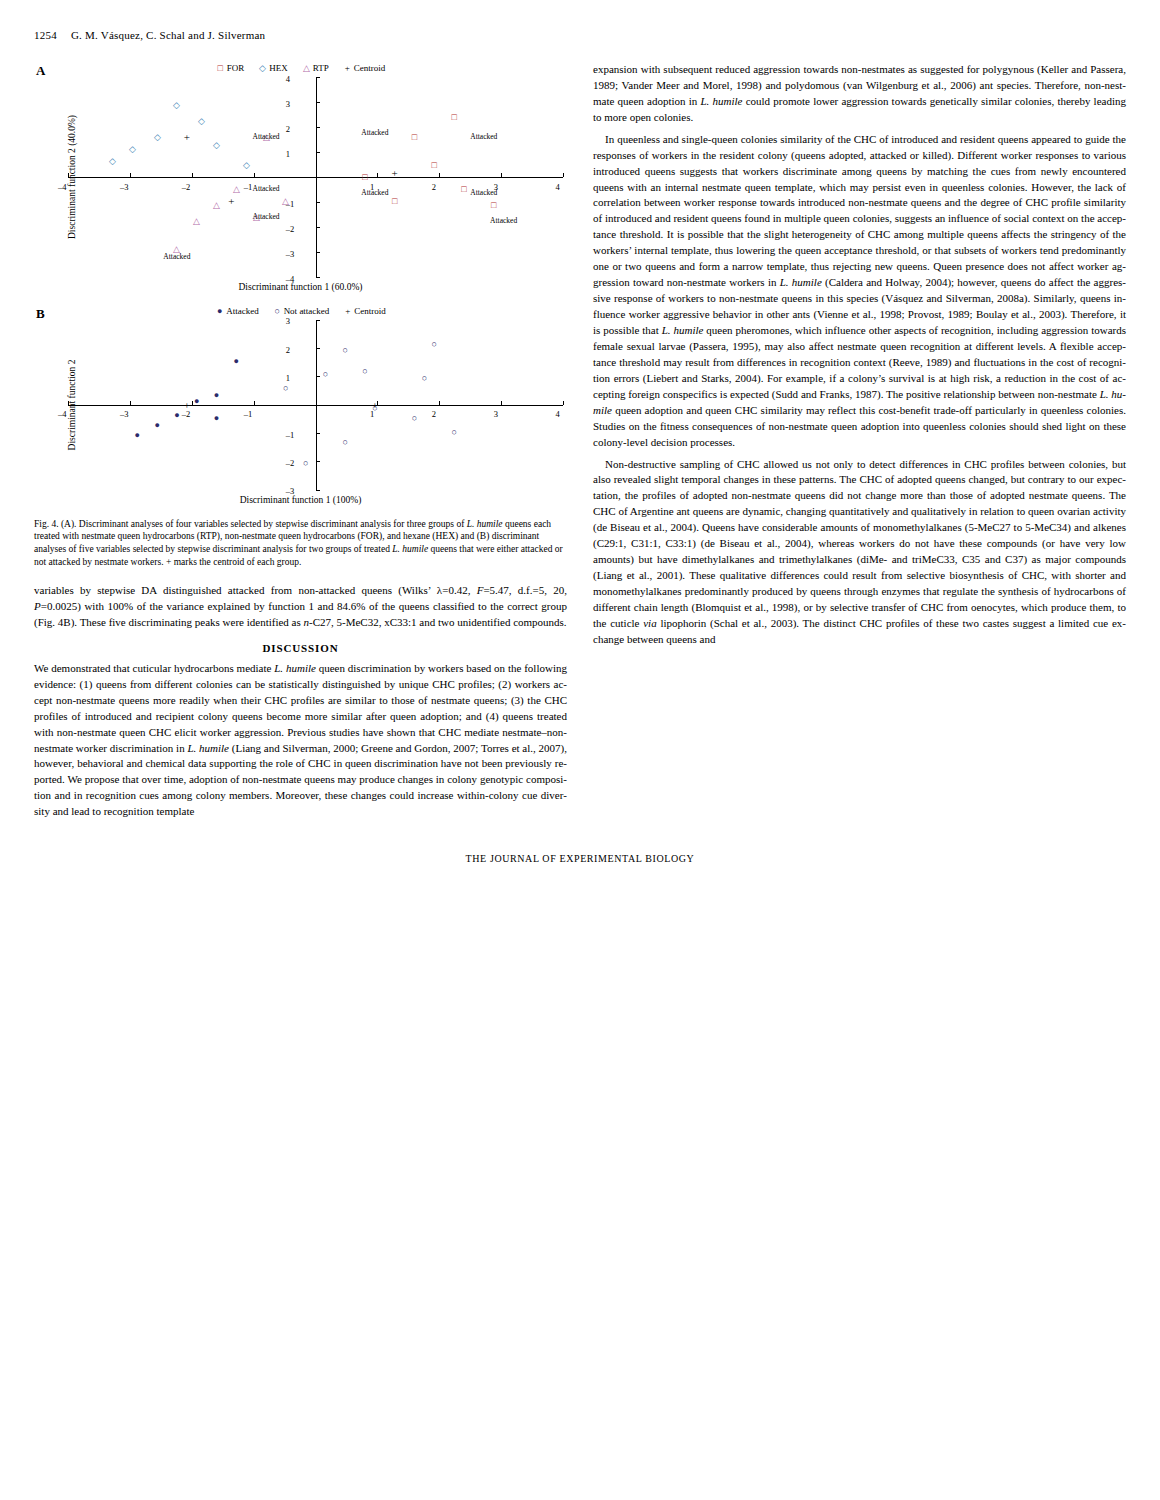1254 G. M. Vásquez, C. Schal and J. Silverman
A
□FOR ◇HEX △RTP +Centroid
Discriminant function 2 (40.0%)
–4
–3
–2
–1
1
2
3
4
4
3
2
1
–1
–2
–3
–4
◇
◇
◇
◇
◇
◇
◇
□
□
□
□
□
□
□
△
△
△
△
△
△
△
+
+
+
Attacked
Attacked
Attacked
Attacked
Attacked
Attacked
Attacked
Attacked
Attacked
Discriminant function 1 (60.0%)
B
●Attacked ○Not attacked +Centroid
Discriminant function 2
–4
–3
–2
–1
1
2
3
4
3
2
1
–1
–2
–3
●
●
●
●
●
●
●
○
○
○
○
○
○
○
○
○
○
○
+
+
Discriminant function 1 (100%)
Fig. 4. (A). Discriminant analyses of four variables selected by stepwise discriminant analysis for three groups of L. humile queens each treated with nestmate queen hydrocarbons (RTP), non-nestmate queen hydrocarbons (FOR), and hexane (HEX) and (B) discriminant analyses of five variables selected by stepwise discriminant analysis for two groups of treated L. humile queens that were either attacked or not attacked by nestmate workers. + marks the centroid of each group.
variables by stepwise DA distinguished attacked from non-attacked queens (Wilks’ λ=0.42, F=5.47, d.f.=5, 20, P=0.0025) with 100% of the variance explained by function 1 and 84.6% of the queens classified to the correct group (Fig. 4B). These five discriminating peaks were identified as n-C27, 5-MeC32, xC33:1 and two unidentified compounds.
Discussion
We demonstrated that cuticular hydrocarbons mediate L. humile queen discrimination by workers based on the following evidence: (1) queens from different colonies can be statistically distinguished by unique CHC profiles; (2) workers accept non-nestmate queens more readily when their CHC profiles are similar to those of nestmate queens; (3) the CHC profiles of introduced and recipient colony queens become more similar after queen adoption; and (4) queens treated with non-nestmate queen CHC elicit worker aggression. Previous studies have shown that CHC mediate nestmate–non-nestmate worker discrimination in L. humile (Liang and Silverman, 2000; Greene and Gordon, 2007; Torres et al., 2007), however, behavioral and chemical data supporting the role of CHC in queen discrimination have not been previously reported. We propose that over time, adoption of non-nestmate queens may produce changes in colony genotypic composition and in recognition cues among colony members. Moreover, these changes could increase within-colony cue diversity and lead to recognition template
expansion with subsequent reduced aggression towards non-nestmates as suggested for polygynous (Keller and Passera, 1989; Vander Meer and Morel, 1998) and polydomous (van Wilgenburg et al., 2006) ant species. Therefore, non-nestmate queen adoption in L. humile could promote lower aggression towards genetically similar colonies, thereby leading to more open colonies.
In queenless and single-queen colonies similarity of the CHC of introduced and resident queens appeared to guide the responses of workers in the resident colony (queens adopted, attacked or killed). Different worker responses to various introduced queens suggests that workers discriminate among queens by matching the cues from newly encountered queens with an internal nestmate queen template, which may persist even in queenless colonies. However, the lack of correlation between worker response towards introduced non-nestmate queens and the degree of CHC profile similarity of introduced and resident queens found in multiple queen colonies, suggests an influence of social context on the acceptance threshold. It is possible that the slight heterogeneity of CHC among multiple queens affects the stringency of the workers’ internal template, thus lowering the queen acceptance threshold, or that subsets of workers tend predominantly one or two queens and form a narrow template, thus rejecting new queens. Queen presence does not affect worker aggression toward non-nestmate workers in L. humile (Caldera and Holway, 2004); however, queens do affect the aggressive response of workers to non-nestmate queens in this species (Vásquez and Silverman, 2008a). Similarly, queens influence worker aggressive behavior in other ants (Vienne et al., 1998; Provost, 1989; Boulay et al., 2003). Therefore, it is possible that L. humile queen pheromones, which influence other aspects of recognition, including aggression towards female sexual larvae (Passera, 1995), may also affect nestmate queen recognition at different levels. A flexible acceptance threshold may result from differences in recognition context (Reeve, 1989) and fluctuations in the cost of recognition errors (Liebert and Starks, 2004). For example, if a colony’s survival is at high risk, a reduction in the cost of accepting foreign conspecifics is expected (Sudd and Franks, 1987). The positive relationship between non-nestmate L. humile queen adoption and queen CHC similarity may reflect this cost-benefit trade-off particularly in queenless colonies. Studies on the fitness consequences of non-nestmate queen adoption into queenless colonies should shed light on these colony-level decision processes.
Non-destructive sampling of CHC allowed us not only to detect differences in CHC profiles between colonies, but also revealed slight temporal changes in these patterns. The CHC of adopted queens changed, but contrary to our expectation, the profiles of adopted non-nestmate queens did not change more than those of adopted nestmate queens. The CHC of Argentine ant queens are dynamic, changing quantitatively and qualitatively in relation to queen ovarian activity (de Biseau et al., 2004). Queens have considerable amounts of monomethylalkanes (5-MeC27 to 5-MeC34) and alkenes (C29:1, C31:1, C33:1) (de Biseau et al., 2004), whereas workers do not have these compounds (or have very low amounts) but have dimethylalkanes and trimethylalkanes (diMe- and triMeC33, C35 and C37) as major compounds (Liang et al., 2001). These qualitative differences could result from selective biosynthesis of CHC, with shorter and monomethylalkanes predominantly produced by queens through enzymes that regulate the synthesis of hydrocarbons of different chain length (Blomquist et al., 1998), or by selective transfer of CHC from oenocytes, which produce them, to the cuticle via lipophorin (Schal et al., 2003). The distinct CHC profiles of these two castes suggest a limited cue exchange between queens and
The Journal of Experimental Biology